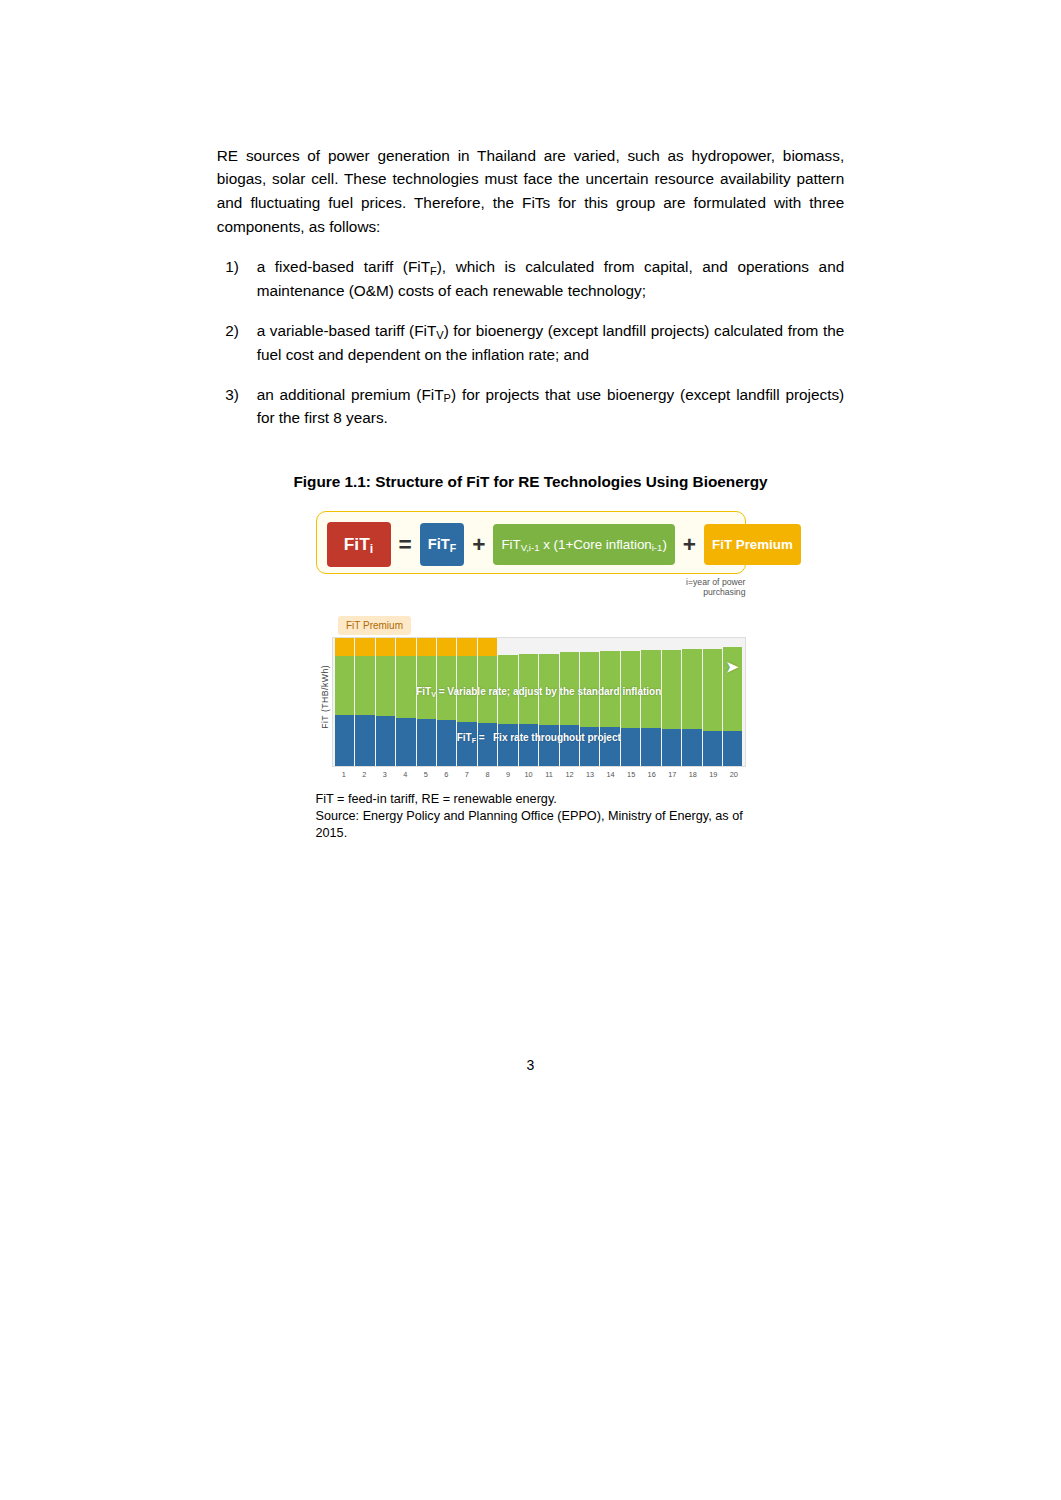RE sources of power generation in Thailand are varied, such as hydropower, biomass, biogas, solar cell. These technologies must face the uncertain resource availability pattern and fluctuating fuel prices. Therefore, the FiTs for this group are formulated with three components, as follows:
a fixed-based tariff (FiTF), which is calculated from capital, and operations and maintenance (O&M) costs of each renewable technology;
a variable-based tariff (FiTV) for bioenergy (except landfill projects) calculated from the fuel cost and dependent on the inflation rate; and
an additional premium (FiTP) for projects that use bioenergy (except landfill projects) for the first 8 years.
Figure 1.1: Structure of FiT for RE Technologies Using Bioenergy
FiTi
=
FiTF
+
FiTV,i-1 x (1+Core inflationi-1)
+
FiT Premium
i=year of power
purchasing
FiT (THB/kWh)
FiT Premium
FiTV = Variable rate; adjust by the standard inflation
FiTF = Fix rate throughout project
➤
12345678910 11121314151617181920
FiT = feed-in tariff, RE = renewable energy.
Source: Energy Policy and Planning Office (EPPO), Ministry of Energy, as of 2015.
3